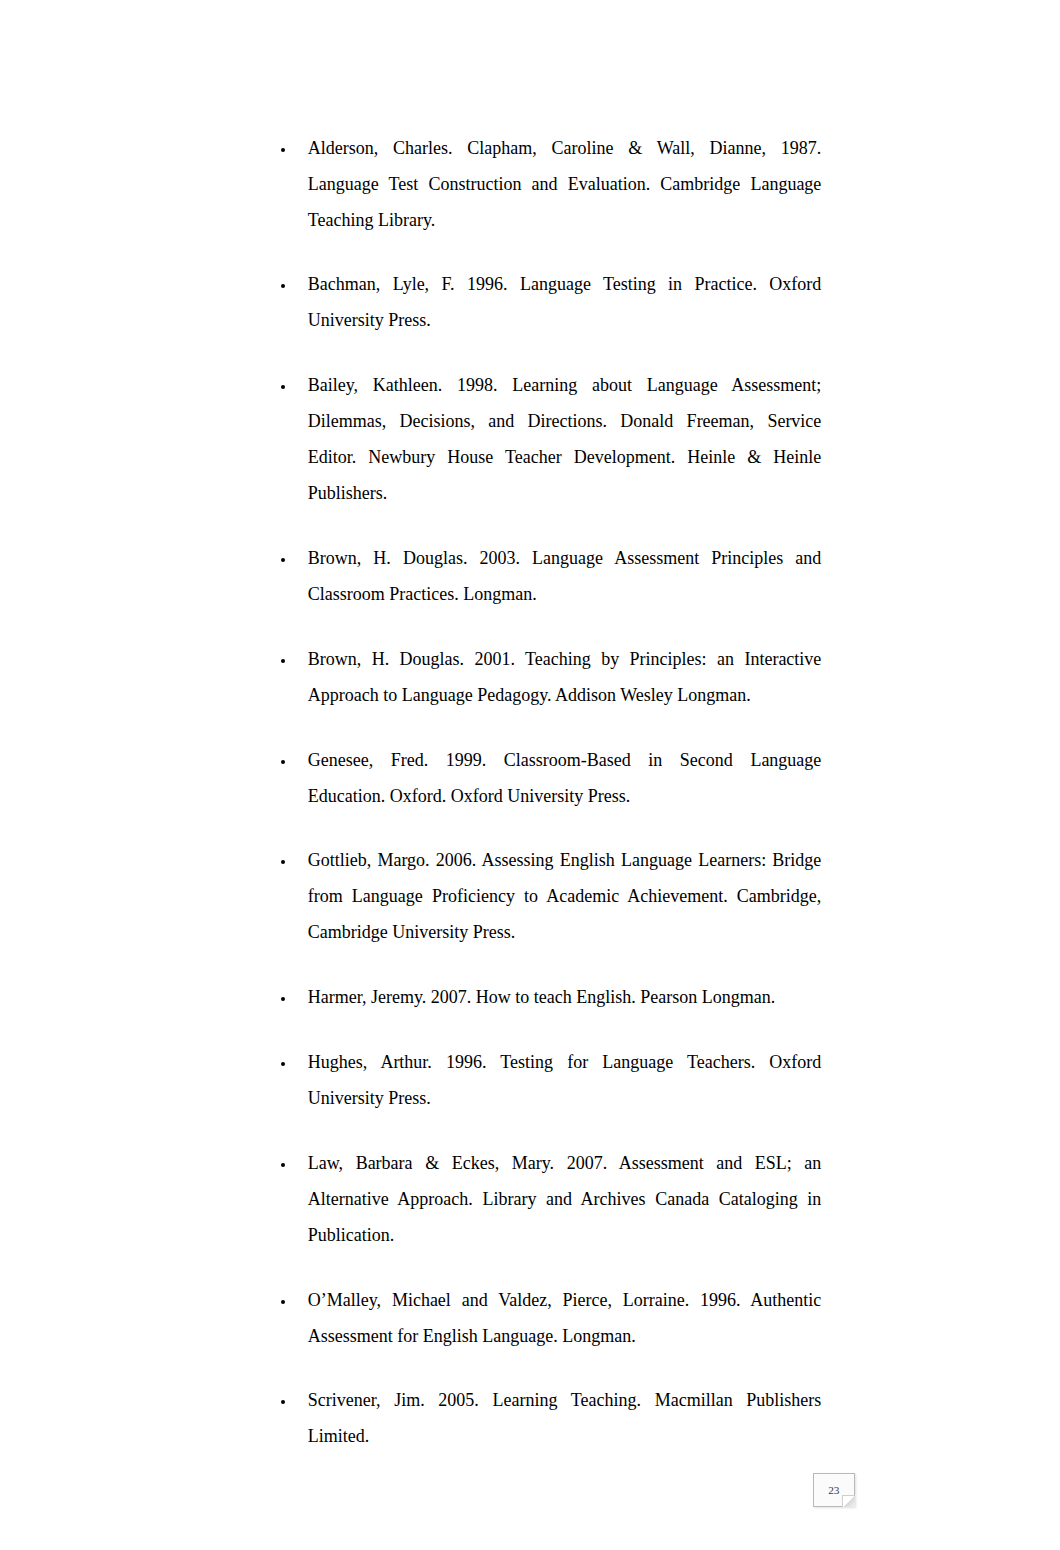Alderson, Charles. Clapham, Caroline & Wall, Dianne, 1987. Language Test Construction and Evaluation. Cambridge Language Teaching Library.
Bachman, Lyle, F. 1996. Language Testing in Practice. Oxford University Press.
Bailey, Kathleen. 1998. Learning about Language Assessment; Dilemmas, Decisions, and Directions. Donald Freeman, Service Editor. Newbury House Teacher Development. Heinle & Heinle Publishers.
Brown, H. Douglas. 2003. Language Assessment Principles and Classroom Practices. Longman.
Brown, H. Douglas. 2001. Teaching by Principles: an Interactive Approach to Language Pedagogy. Addison Wesley Longman.
Genesee, Fred. 1999. Classroom-Based in Second Language Education. Oxford. Oxford University Press.
Gottlieb, Margo. 2006. Assessing English Language Learners: Bridge from Language Proficiency to Academic Achievement. Cambridge, Cambridge University Press.
Harmer, Jeremy. 2007. How to teach English. Pearson Longman.
Hughes, Arthur. 1996. Testing for Language Teachers. Oxford University Press.
Law, Barbara & Eckes, Mary. 2007. Assessment and ESL; an Alternative Approach. Library and Archives Canada Cataloging in Publication.
O’Malley, Michael and Valdez, Pierce, Lorraine. 1996. Authentic Assessment for English Language. Longman.
Scrivener, Jim. 2005. Learning Teaching. Macmillan Publishers Limited.
23